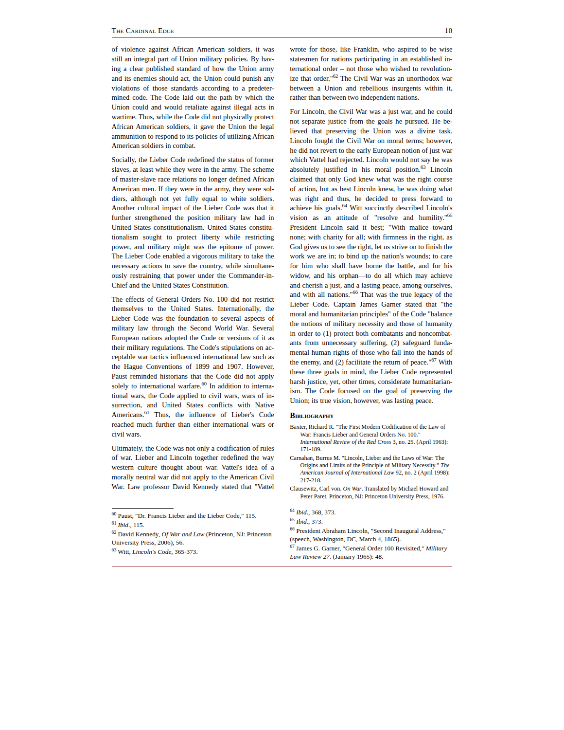The Cardinal Edge 10
of violence against African American soldiers, it was still an integral part of Union military policies. By having a clear published standard of how the Union army and its enemies should act, the Union could punish any violations of those standards according to a predetermined code. The Code laid out the path by which the Union could and would retaliate against illegal acts in wartime. Thus, while the Code did not physically protect African American soldiers, it gave the Union the legal ammunition to respond to its policies of utilizing African American soldiers in combat.
Socially, the Lieber Code redefined the status of former slaves, at least while they were in the army. The scheme of master-slave race relations no longer defined African American men. If they were in the army, they were soldiers, although not yet fully equal to white soldiers. Another cultural impact of the Lieber Code was that it further strengthened the position military law had in United States constitutionalism. United States constitutionalism sought to protect liberty while restricting power, and military might was the epitome of power. The Lieber Code enabled a vigorous military to take the necessary actions to save the country, while simultaneously restraining that power under the Commander-in-Chief and the United States Constitution.
The effects of General Orders No. 100 did not restrict themselves to the United States. Internationally, the Lieber Code was the foundation to several aspects of military law through the Second World War. Several European nations adopted the Code or versions of it as their military regulations. The Code's stipulations on acceptable war tactics influenced international law such as the Hague Conventions of 1899 and 1907. However, Paust reminded historians that the Code did not apply solely to international warfare.60 In addition to international wars, the Code applied to civil wars, wars of insurrection, and United States conflicts with Native Americans.61 Thus, the influence of Lieber's Code reached much further than either international wars or civil wars.
Ultimately, the Code was not only a codification of rules of war. Lieber and Lincoln together redefined the way western culture thought about war. Vattel's idea of a morally neutral war did not apply to the American Civil War. Law professor David Kennedy stated that "Vattel wrote for those, like Franklin, who aspired to be wise statesmen for nations participating in an established international order – not those who wished to revolutionize that order."62 The Civil War was an unorthodox war between a Union and rebellious insurgents within it, rather than between two independent nations.
For Lincoln, the Civil War was a just war, and he could not separate justice from the goals he pursued. He believed that preserving the Union was a divine task. Lincoln fought the Civil War on moral terms; however, he did not revert to the early European notion of just war which Vattel had rejected. Lincoln would not say he was absolutely justified in his moral position.63 Lincoln claimed that only God knew what was the right course of action, but as best Lincoln knew, he was doing what was right and thus, he decided to press forward to achieve his goals.64 Witt succinctly described Lincoln's vision as an attitude of "resolve and humility."65 President Lincoln said it best; "With malice toward none; with charity for all; with firmness in the right, as God gives us to see the right, let us strive on to finish the work we are in; to bind up the nation's wounds; to care for him who shall have borne the battle, and for his widow, and his orphan—to do all which may achieve and cherish a just, and a lasting peace, among ourselves, and with all nations."66 That was the true legacy of the Lieber Code. Captain James Garner stated that "the moral and humanitarian principles" of the Code "balance the notions of military necessity and those of humanity in order to (1) protect both combatants and noncombatants from unnecessary suffering, (2) safeguard fundamental human rights of those who fall into the hands of the enemy, and (2) facilitate the return of peace."67 With these three goals in mind, the Lieber Code represented harsh justice, yet, other times, considerate humanitarianism. The Code focused on the goal of preserving the Union; its true vision, however, was lasting peace.
Bibliography
Baxter, Richard R. "The First Modern Codification of the Law of War: Francis Lieber and General Orders No. 100." International Review of the Red Cross 3, no. 25. (April 1963): 171-189.
Carnahan, Burrus M. "Lincoln, Lieber and the Laws of War: The Origins and Limits of the Principle of Military Necessity." The American Journal of International Law 92, no. 2 (April 1998): 217-218.
Clausewitz, Carl von. On War. Translated by Michael Howard and Peter Paret. Princeton, NJ: Princeton University Press, 1976.
60 Paust, "Dr. Francis Lieber and the Lieber Code," 115.
61 Ibid., 115.
62 David Kennedy, Of War and Law (Princeton, NJ: Princeton University Press, 2006), 56.
63 Witt, Lincoln's Code, 365-373.
64 Ibid., 368, 373.
65 Ibid., 373.
66 President Abraham Lincoln, "Second Inaugural Address," (speech, Washington, DC, March 4, 1865).
67 James G. Garner, "General Order 100 Revisited," Military Law Review 27. (January 1965): 48.